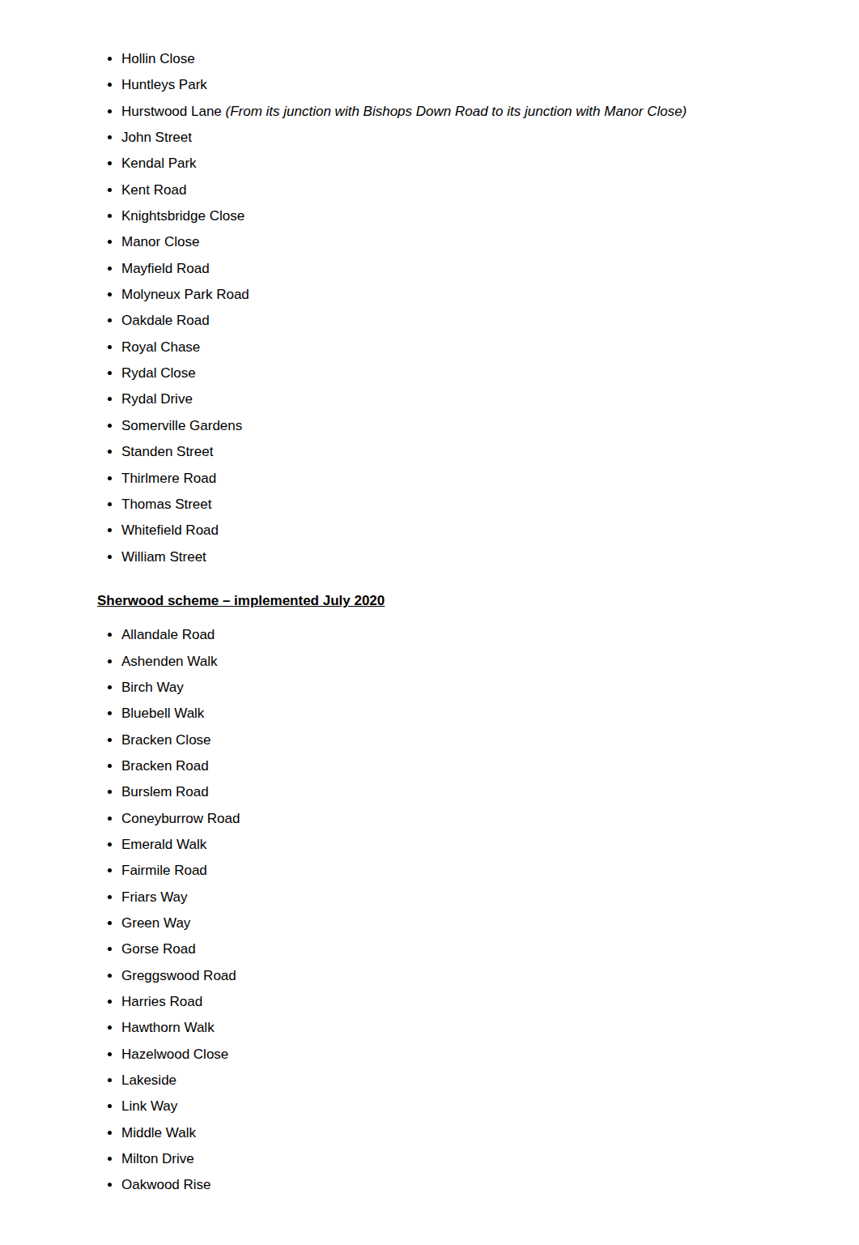Hollin Close
Huntleys Park
Hurstwood Lane (From its junction with Bishops Down Road to its junction with Manor Close)
John Street
Kendal Park
Kent Road
Knightsbridge Close
Manor Close
Mayfield Road
Molyneux Park Road
Oakdale Road
Royal Chase
Rydal Close
Rydal Drive
Somerville Gardens
Standen Street
Thirlmere Road
Thomas Street
Whitefield Road
William Street
Sherwood scheme – implemented July 2020
Allandale Road
Ashenden Walk
Birch Way
Bluebell Walk
Bracken Close
Bracken Road
Burslem Road
Coneyburrow Road
Emerald Walk
Fairmile Road
Friars Way
Green Way
Gorse Road
Greggswood Road
Harries Road
Hawthorn Walk
Hazelwood Close
Lakeside
Link Way
Middle Walk
Milton Drive
Oakwood Rise